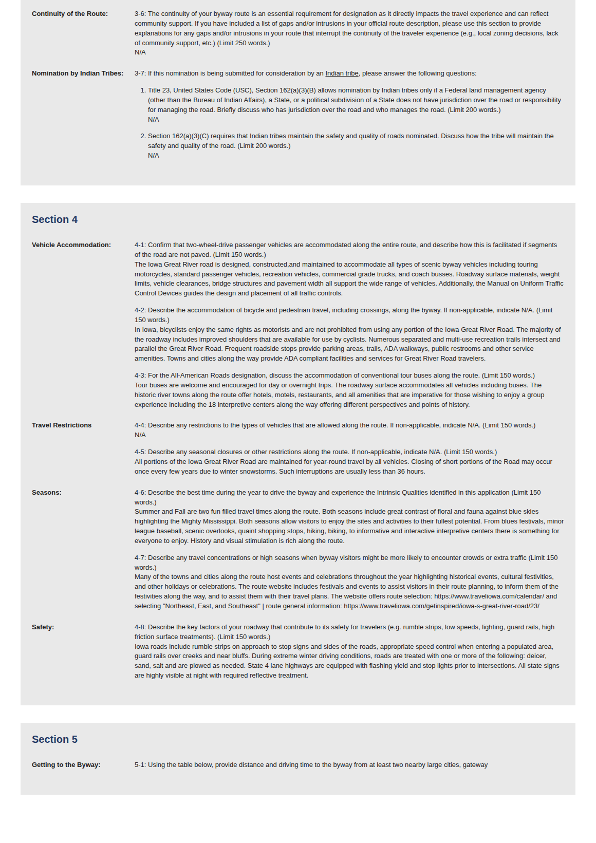| Continuity of the Route: | 3-6: The continuity of your byway route is an essential requirement for designation as it directly impacts the travel experience and can reflect community support. If you have included a list of gaps and/or intrusions in your official route description, please use this section to provide explanations for any gaps and/or intrusions in your route that interrupt the continuity of the traveler experience (e.g., local zoning decisions, lack of community support, etc.) (Limit 250 words.) N/A |
| Nomination by Indian Tribes: | 3-7: If this nomination is being submitted for consideration by an Indian tribe , please answer the following questions: Title 23, United States Code (USC), Section 162(a)(3)(B) allows nomination by Indian tribes only if a Federal land management agency (other than the Bureau of Indian Affairs), a State, or a political subdivision of a State does not have jurisdiction over the road or responsibility for managing the road. Briefly discuss who has jurisdiction over the road and who manages the road. (Limit 200 words.) N/A Section 162(a)(3)(C) requires that Indian tribes maintain the safety and quality of roads nominated. Discuss how the tribe will maintain the safety and quality of the road. (Limit 200 words.) N/A |
Section 4
| Vehicle Accommodation: | 4-1: Confirm that two-wheel-drive passenger vehicles are accommodated along the entire route, and describe how this is facilitated if segments of the road are not paved. (Limit 150 words.) The Iowa Great River road is designed, constructed,and maintained to accommodate all types of scenic byway vehicles including touring motorcycles, standard passenger vehicles, recreation vehicles, commercial grade trucks, and coach busses. Roadway surface materials, weight limits, vehicle clearances, bridge structures and pavement width all support the wide range of vehicles. Additionally, the Manual on Uniform Traffic Control Devices guides the design and placement of all traffic controls. 4-2: Describe the accommodation of bicycle and pedestrian travel, including crossings, along the byway. If non-applicable, indicate N/A. (Limit 150 words.) In Iowa, bicyclists enjoy the same rights as motorists and are not prohibited from using any portion of the Iowa Great River Road. The majority of the roadway includes improved shoulders that are available for use by cyclists. Numerous separated and multi-use recreation trails intersect and parallel the Great River Road. Frequent roadside stops provide parking areas, trails, ADA walkways, public restrooms and other service amenities. Towns and cities along the way provide ADA compliant facilities and services for Great River Road travelers. 4-3: For the All-American Roads designation, discuss the accommodation of conventional tour buses along the route. (Limit 150 words.) Tour buses are welcome and encouraged for day or overnight trips. The roadway surface accommodates all vehicles including buses. The historic river towns along the route offer hotels, motels, restaurants, and all amenities that are imperative for those wishing to enjoy a group experience including the 18 interpretive centers along the way offering different perspectives and points of history. |
| Travel Restrictions | 4-4: Describe any restrictions to the types of vehicles that are allowed along the route. If non-applicable, indicate N/A. (Limit 150 words.) N/A 4-5: Describe any seasonal closures or other restrictions along the route. If non-applicable, indicate N/A. (Limit 150 words.) All portions of the Iowa Great River Road are maintained for year-round travel by all vehicles. Closing of short portions of the Road may occur once every few years due to winter snowstorms. Such interruptions are usually less than 36 hours. |
| Seasons: | 4-6: Describe the best time during the year to drive the byway and experience the Intrinsic Qualities identified in this application (Limit 150 words.) Summer and Fall are two fun filled travel times along the route. Both seasons include great contrast of floral and fauna against blue skies highlighting the Mighty Mississippi. Both seasons allow visitors to enjoy the sites and activities to their fullest potential. From blues festivals, minor league baseball, scenic overlooks, quaint shopping stops, hiking, biking, to informative and interactive interpretive centers there is something for everyone to enjoy. History and visual stimulation is rich along the route. 4-7: Describe any travel concentrations or high seasons when byway visitors might be more likely to encounter crowds or extra traffic (Limit 150 words.) Many of the towns and cities along the route host events and celebrations throughout the year highlighting historical events, cultural festivities, and other holidays or celebrations. The route website includes festivals and events to assist visitors in their route planning, to inform them of the festivities along the way, and to assist them with their travel plans. The website offers route selection: https://www.traveliowa.com/calendar/ and selecting "Northeast, East, and Southeast" / route general information: https://www.traveliowa.com/getinspired/iowa-s-great-river-road/23/ |
| Safety: | 4-8: Describe the key factors of your roadway that contribute to its safety for travelers (e.g. rumble strips, low speeds, lighting, guard rails, high friction surface treatments). (Limit 150 words.) Iowa roads include rumble strips on approach to stop signs and sides of the roads, appropriate speed control when entering a populated area, guard rails over creeks and near bluffs. During extreme winter driving conditions, roads are treated with one or more of the following: deicer, sand, salt and are plowed as needed. State 4 lane highways are equipped with flashing yield and stop lights prior to intersections. All state signs are highly visible at night with required reflective treatment. |
Section 5
| Getting to the Byway: | 5-1: Using the table below, provide distance and driving time to the byway from at least two nearby large cities, gateway |